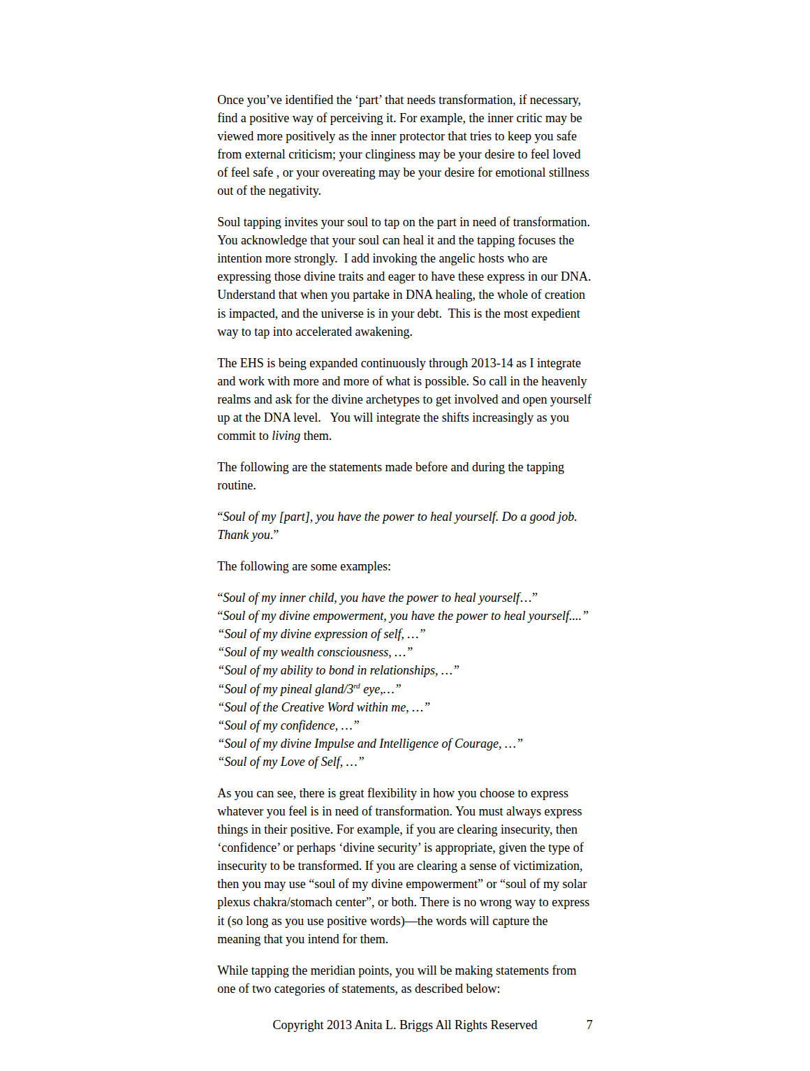Once you’ve identified the ‘part’ that needs transformation, if necessary, find a positive way of perceiving it. For example, the inner critic may be viewed more positively as the inner protector that tries to keep you safe from external criticism; your clinginess may be your desire to feel loved of feel safe , or your overeating may be your desire for emotional stillness out of the negativity.
Soul tapping invites your soul to tap on the part in need of transformation. You acknowledge that your soul can heal it and the tapping focuses the intention more strongly. I add invoking the angelic hosts who are expressing those divine traits and eager to have these express in our DNA. Understand that when you partake in DNA healing, the whole of creation is impacted, and the universe is in your debt. This is the most expedient way to tap into accelerated awakening.
The EHS is being expanded continuously through 2013-14 as I integrate and work with more and more of what is possible. So call in the heavenly realms and ask for the divine archetypes to get involved and open yourself up at the DNA level. You will integrate the shifts increasingly as you commit to living them.
The following are the statements made before and during the tapping routine.
“Soul of my [part], you have the power to heal yourself. Do a good job. Thank you.”
The following are some examples:
“Soul of my inner child, you have the power to heal yourself…”
“Soul of my divine empowerment, you have the power to heal yourself....”
“Soul of my divine expression of self, …”
“Soul of my wealth consciousness, …”
“Soul of my ability to bond in relationships, …”
“Soul of my pineal gland/3rd eye,…”
“Soul of the Creative Word within me, …”
“Soul of my confidence, …”
“Soul of my divine Impulse and Intelligence of Courage, …”
“Soul of my Love of Self, …”
As you can see, there is great flexibility in how you choose to express whatever you feel is in need of transformation. You must always express things in their positive. For example, if you are clearing insecurity, then ‘confidence’ or perhaps ‘divine security’ is appropriate, given the type of insecurity to be transformed. If you are clearing a sense of victimization, then you may use “soul of my divine empowerment” or “soul of my solar plexus chakra/stomach center”, or both. There is no wrong way to express it (so long as you use positive words)—the words will capture the meaning that you intend for them.
While tapping the meridian points, you will be making statements from one of two categories of statements, as described below:
Copyright 2013 Anita L. Briggs All Rights Reserved 7